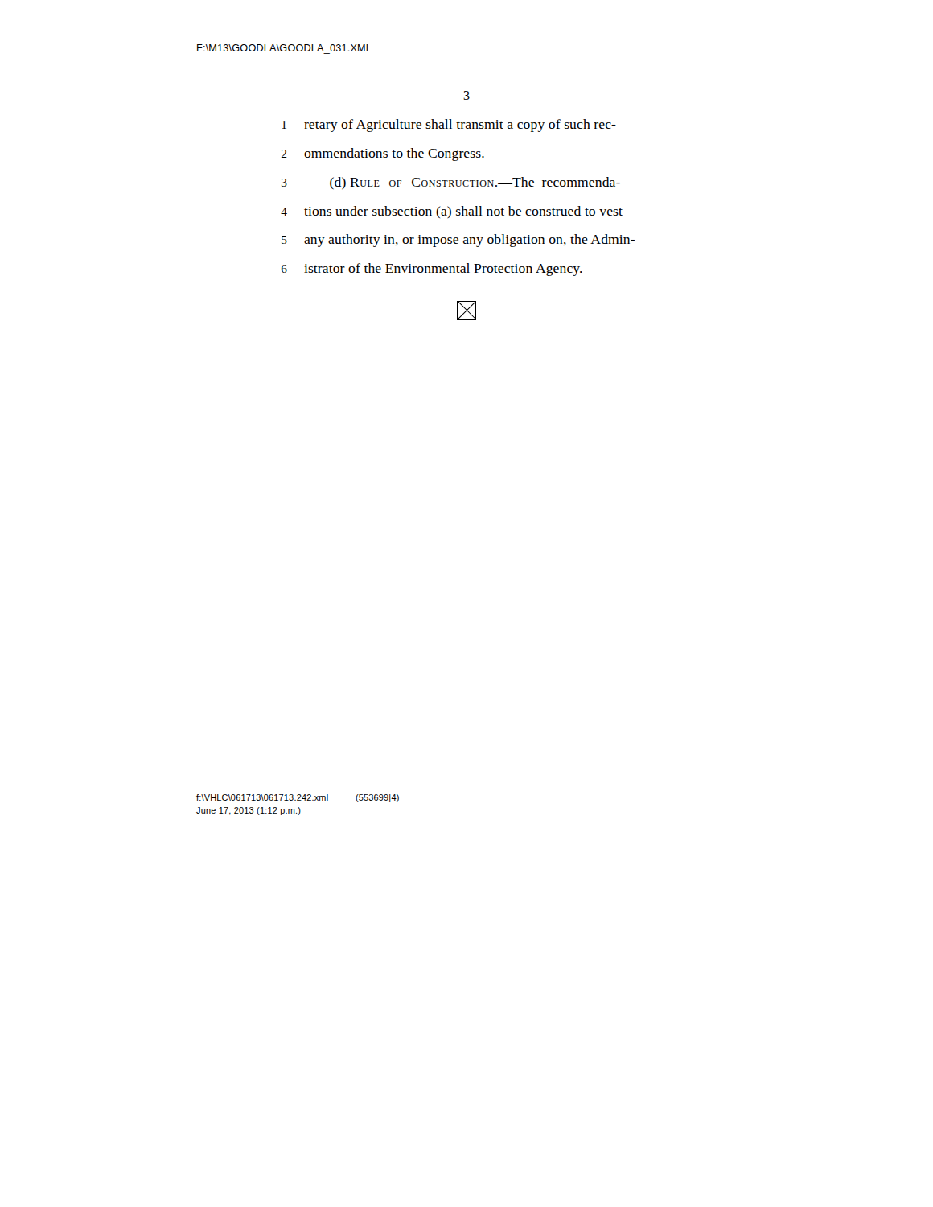F:\M13\GOODLA\GOODLA_031.XML
3
1
retary of Agriculture shall transmit a copy of such rec-
2
ommendations to the Congress.
3
(d) Rule of Construction.—The recommenda-
4
tions under subsection (a) shall not be construed to vest
5
any authority in, or impose any obligation on, the Admin-
6
istrator of the Environmental Protection Agency.
f:\VHLC\061713\061713.242.xml
(553699|4)
June 17, 2013 (1:12 p.m.)